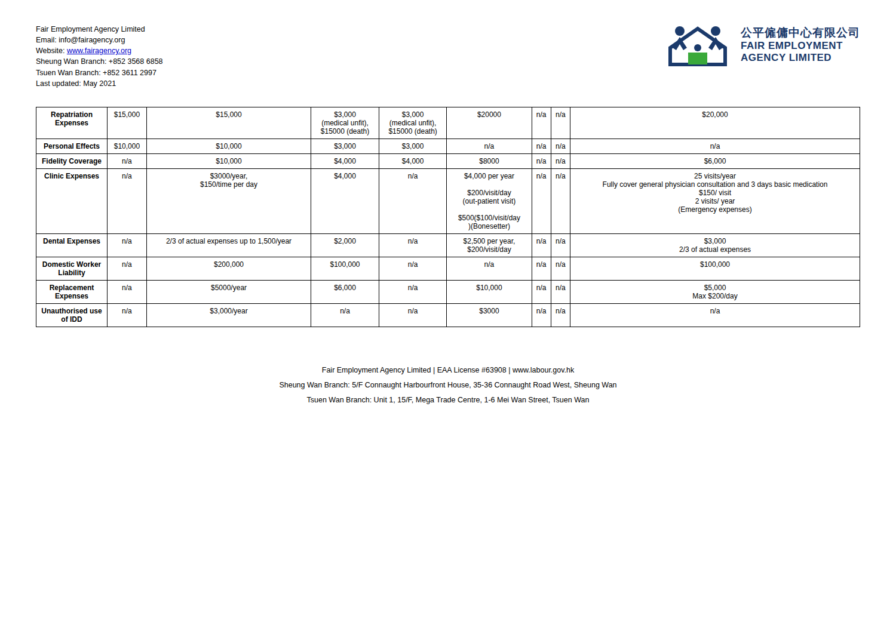Fair Employment Agency Limited
Email: info@fairagency.org
Website: www.fairagency.org
Sheung Wan Branch: +852 3568 6858
Tsuen Wan Branch: +852 3611 2997
Last updated: May 2021
公平僱傭中心有限公司
FAIR EMPLOYMENT
AGENCY LIMITED
| Repatriation Expenses | $15,000 | $15,000 | $3,000 (medical unfit), $15000 (death) | $3,000 (medical unfit), $15000 (death) | $20000 | n/a | n/a | $20,000 |
| Personal Effects | $10,000 | $10,000 | $3,000 | $3,000 | n/a | n/a | n/a | n/a |
| Fidelity Coverage | n/a | $10,000 | $4,000 | $4,000 | $8000 | n/a | n/a | $6,000 |
| Clinic Expenses | n/a | $3000/year, $150/time per day | $4,000 | n/a | $4,000 per year $200/visit/day (out-patient visit) $500($100/visit/day )(Bonesetter) | n/a | n/a | 25 visits/year Fully cover general physician consultation and 3 days basic medication $150/ visit 2 visits/ year (Emergency expenses) |
| Dental Expenses | n/a | 2/3 of actual expenses up to 1,500/year | $2,000 | n/a | $2,500 per year, $200/visit/day | n/a | n/a | $3,000 2/3 of actual expenses |
| Domestic Worker Liability | n/a | $200,000 | $100,000 | n/a | n/a | n/a | n/a | $100,000 |
| Replacement Expenses | n/a | $5000/year | $6,000 | n/a | $10,000 | n/a | n/a | $5,000 Max $200/day |
| Unauthorised use of IDD | n/a | $3,000/year | n/a | n/a | $3000 | n/a | n/a | n/a |
Fair Employment Agency Limited | EAA License #63908 | www.labour.gov.hk
Sheung Wan Branch: 5/F Connaught Harbourfront House, 35-36 Connaught Road West, Sheung Wan
Tsuen Wan Branch: Unit 1, 15/F, Mega Trade Centre, 1-6 Mei Wan Street, Tsuen Wan